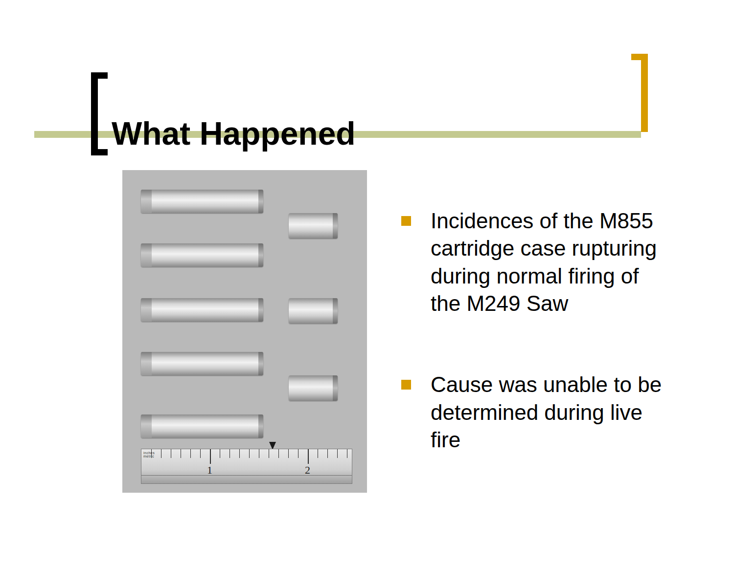What Happened
inches
metric 1 2
Incidences of the M855 cartridge case rupturing during normal firing of the M249 Saw
Cause was unable to be determined during live fire